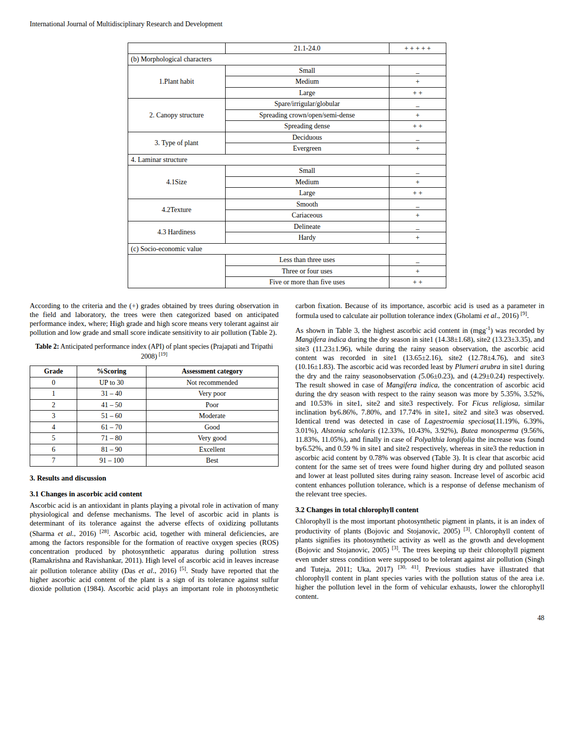International Journal of Multidisciplinary Research and Development
| | 21.1-24.0 | + + + + + |
| (b) Morphological characters |
| 1.Plant habit | Small | _ |
| Medium | + |
| Large | + + |
| 2. Canopy structure | Spare/irrigular/globular | _ |
| Spreading crown/open/semi-dense | + |
| Spreading dense | + + |
| 3. Type of plant | Deciduous | _ |
| Evergreen | + |
| 4. Laminar structure |
| 4.1Size | Small | _ |
| Medium | + |
| Large | + + |
| 4.2Texture | Smooth | _ |
| Cariaceous | + |
| 4.3 Hardiness | Delineate | _ |
| Hardy | + |
| (c) Socio-economic value |
| | Less than three uses | _ |
| Three or four uses | + |
| Five or more than five uses | + + |
According to the criteria and the (+) grades obtained by trees during observation in the field and laboratory, the trees were then categorized based on anticipated performance index, where; High grade and high score means very tolerant against air pollution and low grade and small score indicate sensitivity to air pollution (Table 2).
Table 2: Anticipated performance index (API) of plant species (Prajapati and Tripathi 2008) [19]
| Grade | %Scoring | Assessment category |
| --- | --- | --- |
| 0 | UP to 30 | Not recommended |
| 1 | 31 – 40 | Very poor |
| 2 | 41 – 50 | Poor |
| 3 | 51 – 60 | Moderate |
| 4 | 61 – 70 | Good |
| 5 | 71 – 80 | Very good |
| 6 | 81 – 90 | Excellent |
| 7 | 91 – 100 | Best |
3. Results and discussion
3.1 Changes in ascorbic acid content
Ascorbic acid is an antioxidant in plants playing a pivotal role in activation of many physiological and defense mechanisms. The level of ascorbic acid in plants is determinant of its tolerance against the adverse effects of oxidizing pollutants (Sharma et al., 2016) [28]. Ascorbic acid, together with mineral deficiencies, are among the factors responsible for the formation of reactive oxygen species (ROS) concentration produced by photosynthetic apparatus during pollution stress (Ramakrishna and Ravishankar, 2011). High level of ascorbic acid in leaves increase air pollution tolerance ability (Das et al., 2016) [5]. Study have reported that the higher ascorbic acid content of the plant is a sign of its tolerance against sulfur dioxide pollution (1984). Ascorbic acid plays an important role in photosynthetic carbon fixation. Because of its importance, ascorbic acid is used as a parameter in formula used to calculate air pollution tolerance index (Gholami et al., 2016) [9].
As shown in Table 3, the highest ascorbic acid content in (mgg-1) was recorded by Mangifera indica during the dry season in site1 (14.38±1.68), site2 (13.23±3.35), and site3 (11.23±1.96), while during the rainy season observation, the ascorbic acid content was recorded in site1 (13.65±2.16), site2 (12.78±4.76), and site3 (10.16±1.83). The ascorbic acid was recorded least by Plumeri arubra in site1 during the dry and the rainy seasonobservation (5.06±0.23), and (4.29±0.24) respectively. The result showed in case of Mangifera indica, the concentration of ascorbic acid during the dry season with respect to the rainy season was more by 5.35%, 3.52%, and 10.53% in site1, site2 and site3 respectively. For Ficus religiosa, similar inclination by6.86%, 7.80%, and 17.74% in site1, site2 and site3 was observed. Identical trend was detected in case of Lagestroemia speciosa(11.19%, 6.39%, 3.01%), Alstonia scholaris (12.33%, 10.43%, 3.92%), Butea monosperma (9.56%, 11.83%, 11.05%), and finally in case of Polyalthia longifolia the increase was found by6.52%, and 0.59 % in site1 and site2 respectively, whereas in site3 the reduction in ascorbic acid content by 0.78% was observed (Table 3). It is clear that ascorbic acid content for the same set of trees were found higher during dry and polluted season and lower at least polluted sites during rainy season. Increase level of ascorbic acid content enhances pollution tolerance, which is a response of defense mechanism of the relevant tree species.
3.2 Changes in total chlorophyll content
Chlorophyll is the most important photosynthetic pigment in plants, it is an index of productivity of plants (Bojovic and Stojanovic, 2005) [3]. Chlorophyll content of plants signifies its photosynthetic activity as well as the growth and development (Bojovic and Stojanovic, 2005) [3]. The trees keeping up their chlorophyll pigment even under stress condition were supposed to be tolerant against air pollution (Singh and Tuteja, 2011; Uka, 2017) [30, 41]. Previous studies have illustrated that chlorophyll content in plant species varies with the pollution status of the area i.e. higher the pollution level in the form of vehicular exhausts, lower the chlorophyll content.
48